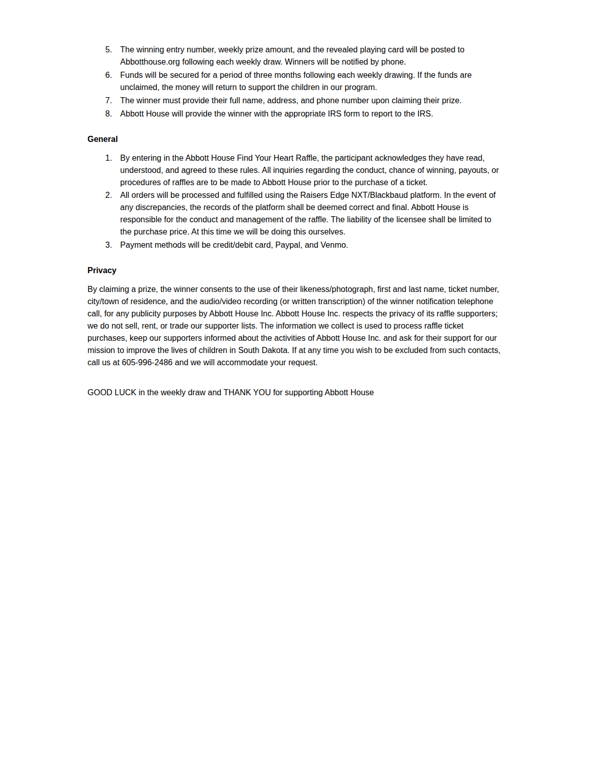The winning entry number, weekly prize amount, and the revealed playing card will be posted to Abbotthouse.org following each weekly draw. Winners will be notified by phone.
Funds will be secured for a period of three months following each weekly drawing. If the funds are unclaimed, the money will return to support the children in our program.
The winner must provide their full name, address, and phone number upon claiming their prize.
Abbott House will provide the winner with the appropriate IRS form to report to the IRS.
General
By entering in the Abbott House Find Your Heart Raffle, the participant acknowledges they have read, understood, and agreed to these rules. All inquiries regarding the conduct, chance of winning, payouts, or procedures of raffles are to be made to Abbott House prior to the purchase of a ticket.
All orders will be processed and fulfilled using the Raisers Edge NXT/Blackbaud platform. In the event of any discrepancies, the records of the platform shall be deemed correct and final. Abbott House is responsible for the conduct and management of the raffle. The liability of the licensee shall be limited to the purchase price. At this time we will be doing this ourselves.
Payment methods will be credit/debit card, Paypal, and Venmo.
Privacy
By claiming a prize, the winner consents to the use of their likeness/photograph, first and last name, ticket number, city/town of residence, and the audio/video recording (or written transcription) of the winner notification telephone call, for any publicity purposes by Abbott House Inc. Abbott House Inc. respects the privacy of its raffle supporters; we do not sell, rent, or trade our supporter lists. The information we collect is used to process raffle ticket purchases, keep our supporters informed about the activities of Abbott House Inc. and ask for their support for our mission to improve the lives of children in South Dakota. If at any time you wish to be excluded from such contacts, call us at 605-996-2486 and we will accommodate your request.
GOOD LUCK in the weekly draw and THANK YOU for supporting Abbott House